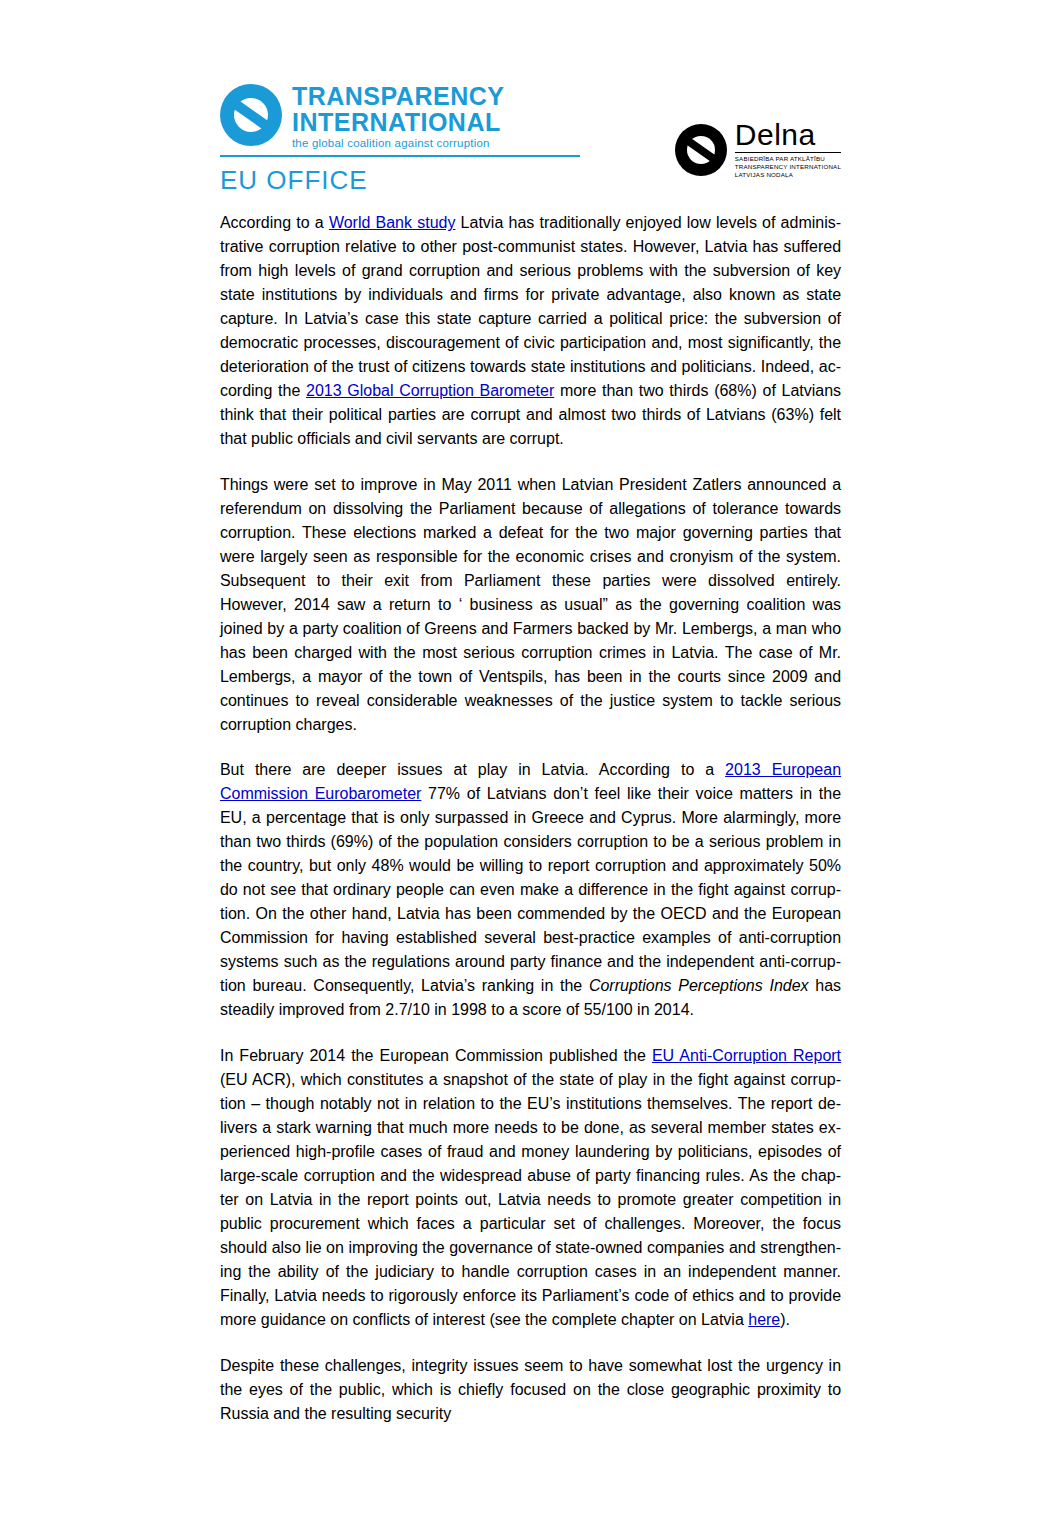TRANSPARENCY INTERNATIONAL the global coalition against corruption
EU OFFICE
Delna
Sabiedrība par atklātību
Transparency International
Latvijas nodaļa
According to a World Bank study Latvia has traditionally enjoyed low levels of administrative corruption relative to other post-communist states. However, Latvia has suffered from high levels of grand corruption and serious problems with the subversion of key state institutions by individuals and firms for private advantage, also known as state capture. In Latvia’s case this state capture carried a political price: the subversion of democratic processes, discouragement of civic participation and, most significantly, the deterioration of the trust of citizens towards state institutions and politicians. Indeed, according the 2013 Global Corruption Barometer more than two thirds (68%) of Latvians think that their political parties are corrupt and almost two thirds of Latvians (63%) felt that public officials and civil servants are corrupt.
Things were set to improve in May 2011 when Latvian President Zatlers announced a referendum on dissolving the Parliament because of allegations of tolerance towards corruption. These elections marked a defeat for the two major governing parties that were largely seen as responsible for the economic crises and cronyism of the system. Subsequent to their exit from Parliament these parties were dissolved entirely. However, 2014 saw a return to ‘ business as usual” as the governing coalition was joined by a party coalition of Greens and Farmers backed by Mr. Lembergs, a man who has been charged with the most serious corruption crimes in Latvia. The case of Mr. Lembergs, a mayor of the town of Ventspils, has been in the courts since 2009 and continues to reveal considerable weaknesses of the justice system to tackle serious corruption charges.
But there are deeper issues at play in Latvia. According to a 2013 European Commission Eurobarometer 77% of Latvians don’t feel like their voice matters in the EU, a percentage that is only surpassed in Greece and Cyprus. More alarmingly, more than two thirds (69%) of the population considers corruption to be a serious problem in the country, but only 48% would be willing to report corruption and approximately 50% do not see that ordinary people can even make a difference in the fight against corruption. On the other hand, Latvia has been commended by the OECD and the European Commission for having established several best-practice examples of anti-corruption systems such as the regulations around party finance and the independent anti-corruption bureau. Consequently, Latvia’s ranking in the Corruptions Perceptions Index has steadily improved from 2.7/10 in 1998 to a score of 55/100 in 2014.
In February 2014 the European Commission published the EU Anti-Corruption Report (EU ACR), which constitutes a snapshot of the state of play in the fight against corruption – though notably not in relation to the EU’s institutions themselves. The report delivers a stark warning that much more needs to be done, as several member states experienced high-profile cases of fraud and money laundering by politicians, episodes of large-scale corruption and the widespread abuse of party financing rules. As the chapter on Latvia in the report points out, Latvia needs to promote greater competition in public procurement which faces a particular set of challenges. Moreover, the focus should also lie on improving the governance of state-owned companies and strengthening the ability of the judiciary to handle corruption cases in an independent manner. Finally, Latvia needs to rigorously enforce its Parliament’s code of ethics and to provide more guidance on conflicts of interest (see the complete chapter on Latvia here).
Despite these challenges, integrity issues seem to have somewhat lost the urgency in the eyes of the public, which is chiefly focused on the close geographic proximity to Russia and the resulting security